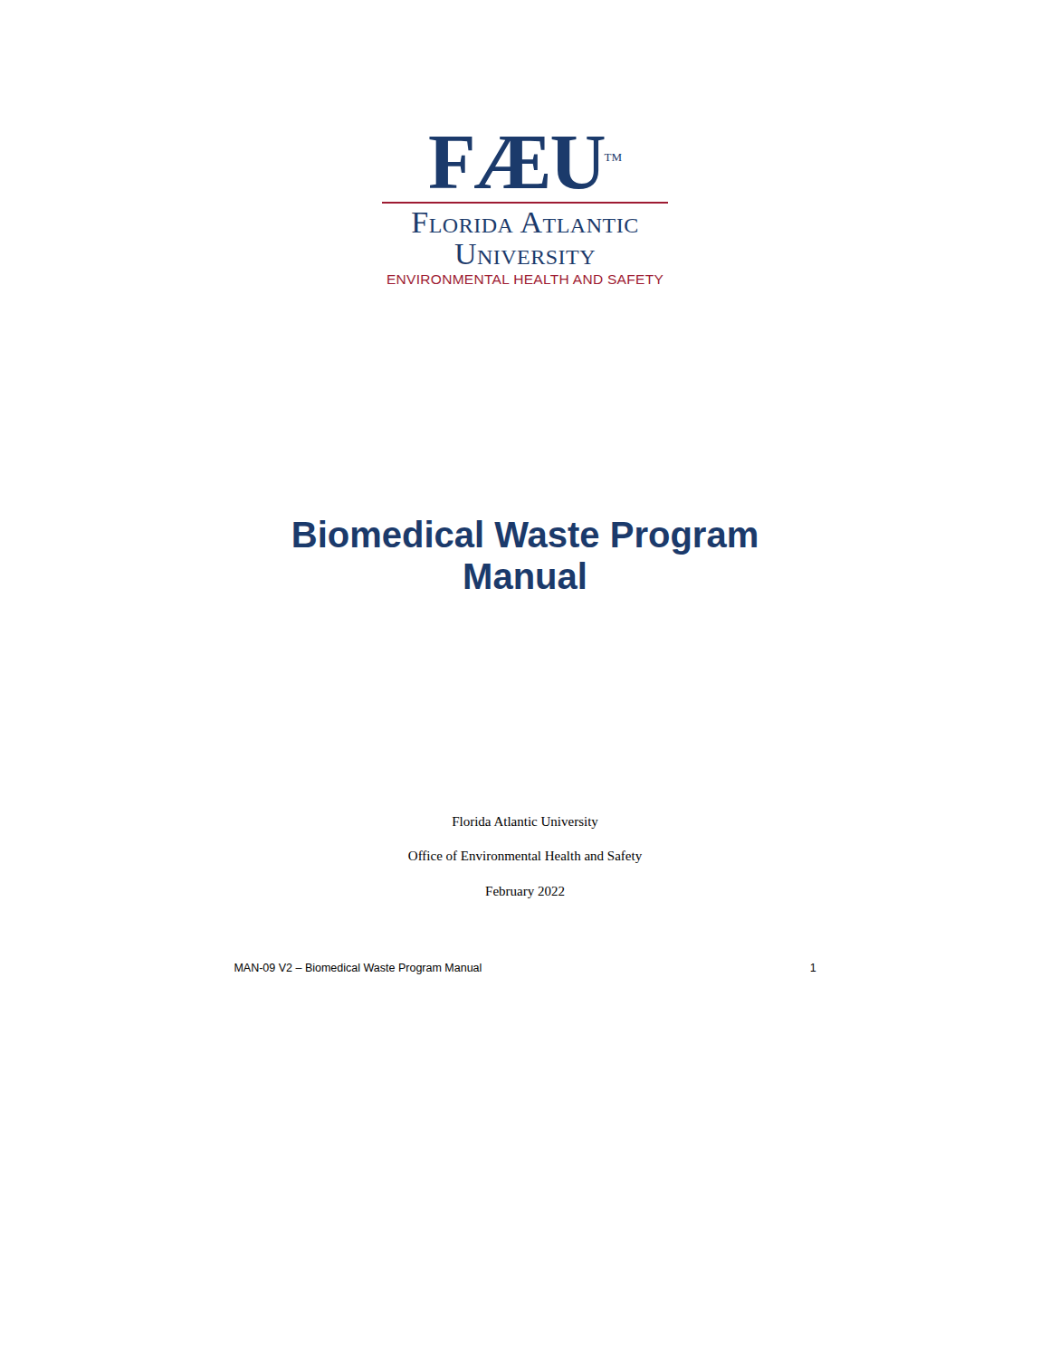FÆUTM
Florida Atlantic
University
ENVIRONMENTAL HEALTH AND SAFETY
Biomedical Waste Program Manual
Florida Atlantic University
Office of Environmental Health and Safety
February 2022
MAN-09 V2 – Biomedical Waste Program Manual
1